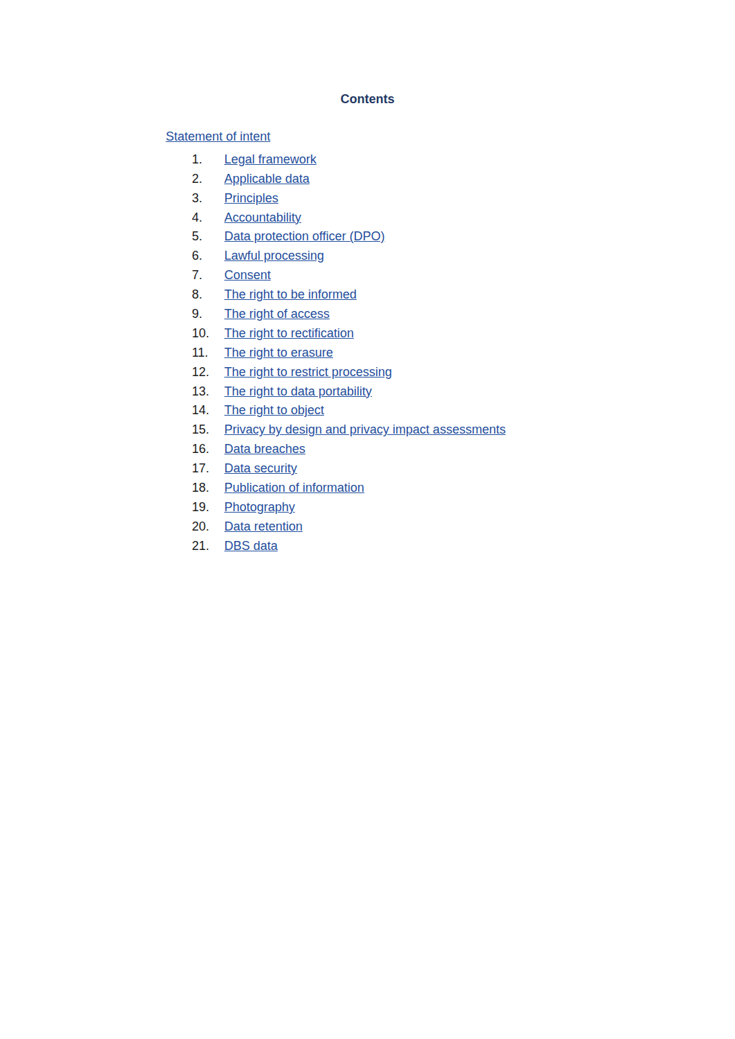Contents
Statement of intent
1. Legal framework
2. Applicable data
3. Principles
4. Accountability
5. Data protection officer (DPO)
6. Lawful processing
7. Consent
8. The right to be informed
9. The right of access
10. The right to rectification
11. The right to erasure
12. The right to restrict processing
13. The right to data portability
14. The right to object
15. Privacy by design and privacy impact assessments
16. Data breaches
17. Data security
18. Publication of information
19. Photography
20. Data retention
21. DBS data